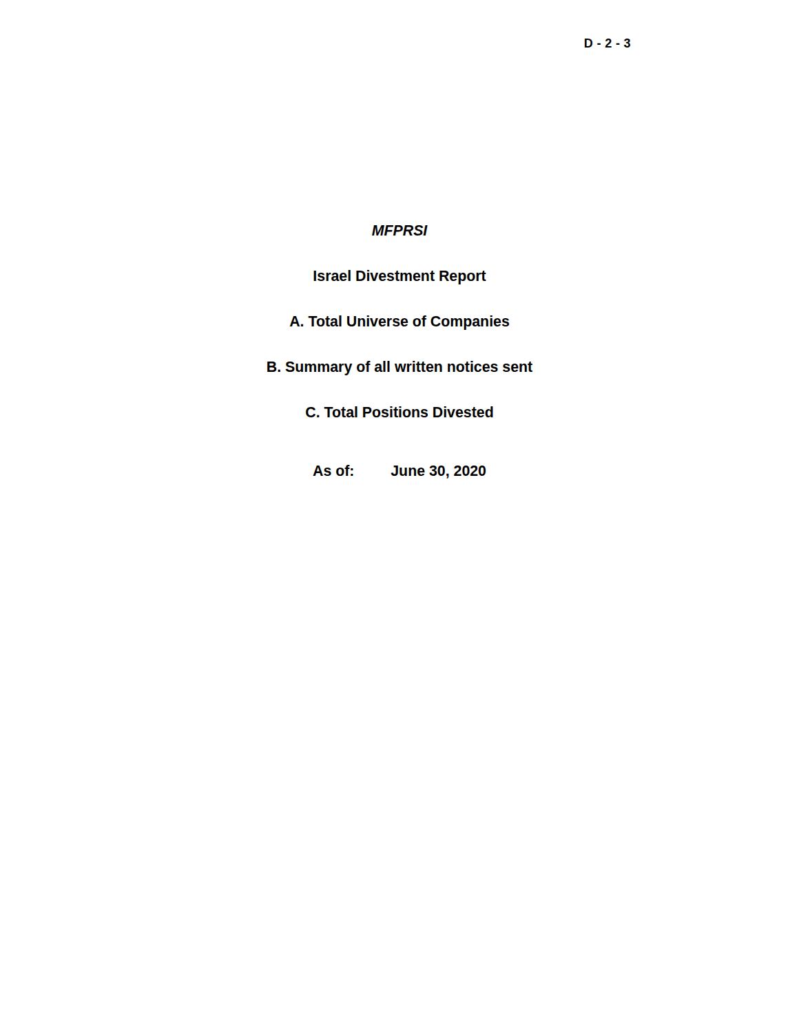D - 2 - 3
MFPRSI
Israel Divestment Report
A. Total Universe of Companies
B. Summary of all written notices sent
C. Total Positions Divested
As of: June 30, 2020